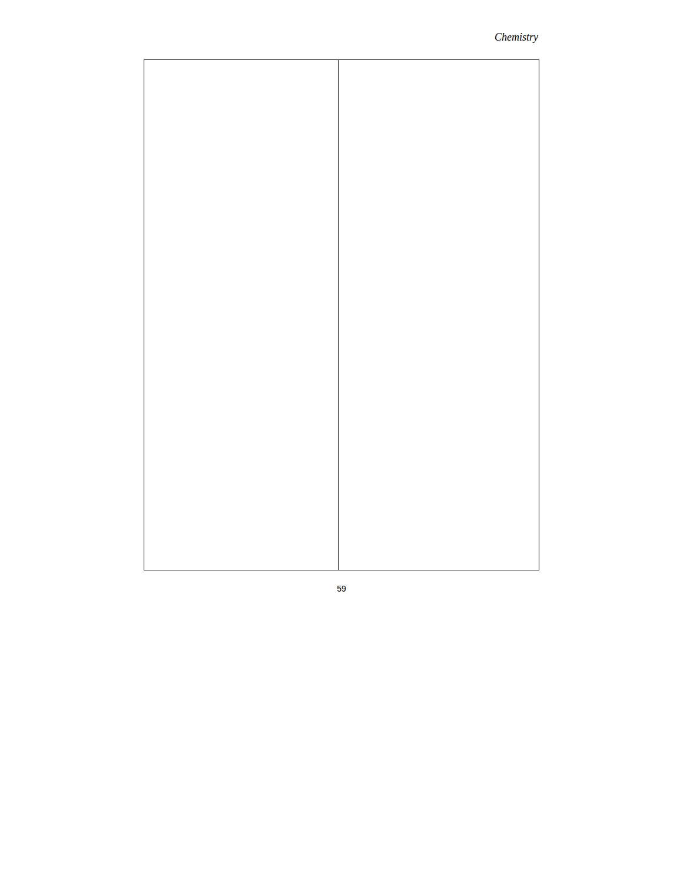Chemistry
59